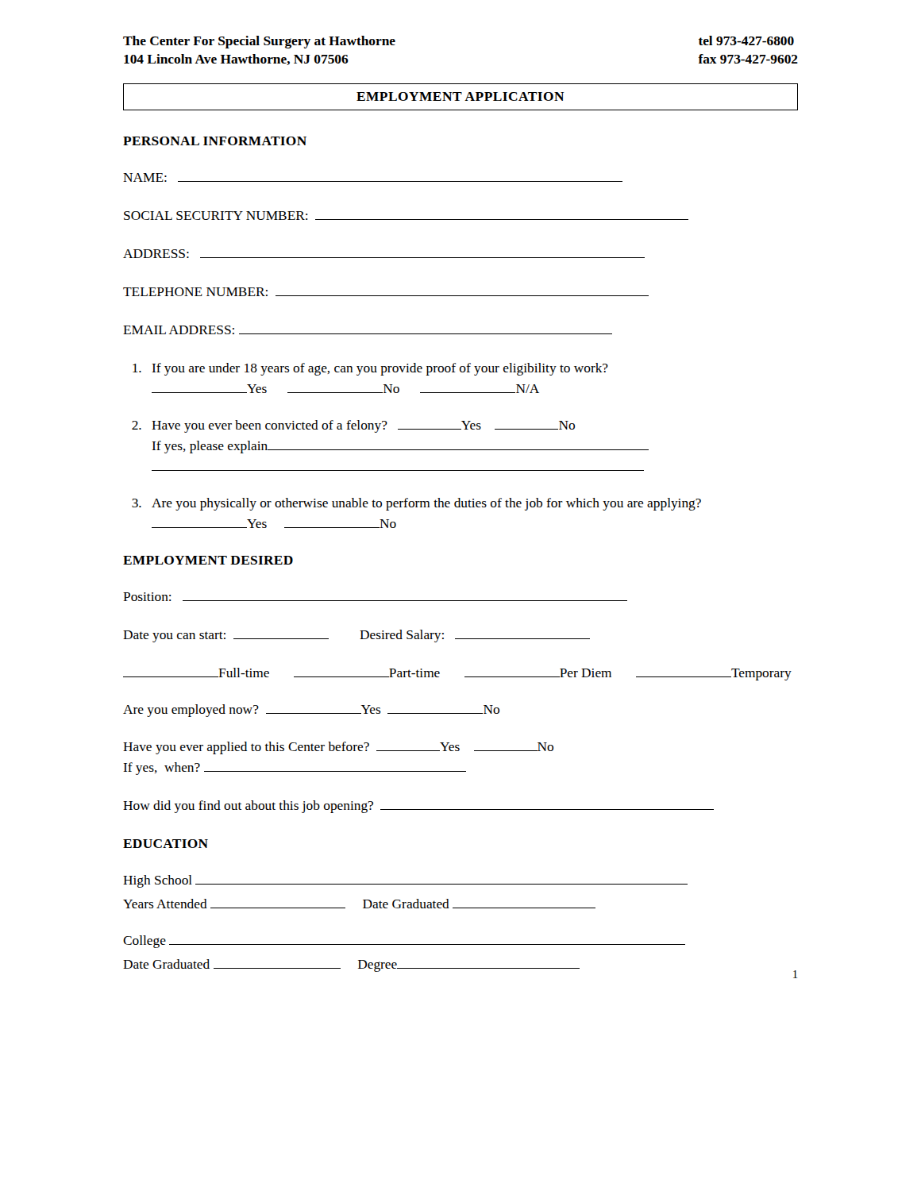The Center For Special Surgery at Hawthorne
104 Lincoln Ave Hawthorne, NJ 07506
tel 973-427-6800
fax 973-427-9602
EMPLOYMENT APPLICATION
PERSONAL INFORMATION
NAME:
SOCIAL SECURITY NUMBER:
ADDRESS:
TELEPHONE NUMBER:
EMAIL ADDRESS:
If you are under 18 years of age, can you provide proof of your eligibility to work?
Yes No N/A
Have you ever been convicted of a felony? Yes No
If yes, please explain
Are you physically or otherwise unable to perform the duties of the job for which you are applying? Yes No
EMPLOYMENT DESIRED
Position:
Date you can start: Desired Salary:
Full-time Part-time Per Diem Temporary
Are you employed now? Yes No
Have you ever applied to this Center before? Yes No
If yes, when?
How did you find out about this job opening?
EDUCATION
High School
Years Attended Date Graduated
College
Date Graduated Degree
1